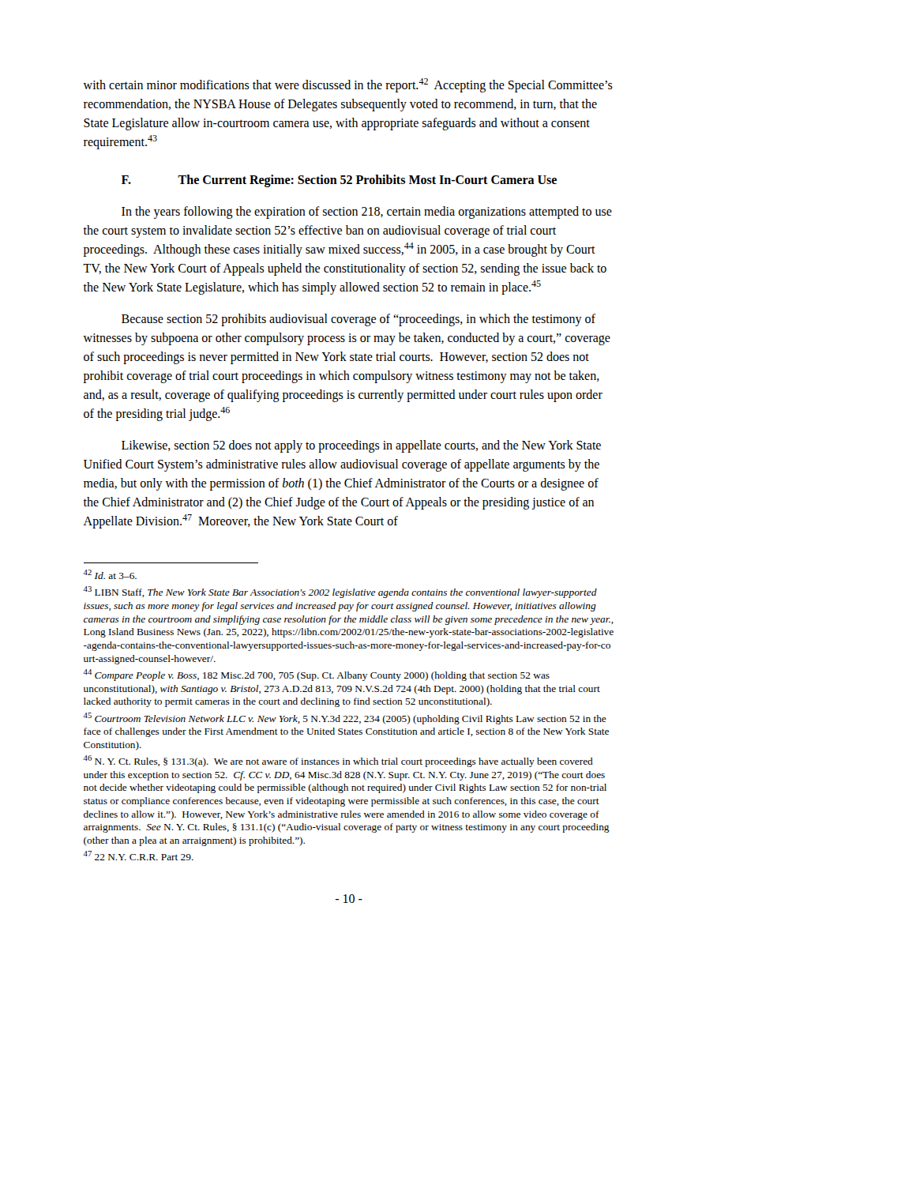with certain minor modifications that were discussed in the report.42 Accepting the Special Committee’s recommendation, the NYSBA House of Delegates subsequently voted to recommend, in turn, that the State Legislature allow in-courtroom camera use, with appropriate safeguards and without a consent requirement.43
F. The Current Regime: Section 52 Prohibits Most In-Court Camera Use
In the years following the expiration of section 218, certain media organizations attempted to use the court system to invalidate section 52’s effective ban on audiovisual coverage of trial court proceedings. Although these cases initially saw mixed success,44 in 2005, in a case brought by Court TV, the New York Court of Appeals upheld the constitutionality of section 52, sending the issue back to the New York State Legislature, which has simply allowed section 52 to remain in place.45
Because section 52 prohibits audiovisual coverage of “proceedings, in which the testimony of witnesses by subpoena or other compulsory process is or may be taken, conducted by a court,” coverage of such proceedings is never permitted in New York state trial courts. However, section 52 does not prohibit coverage of trial court proceedings in which compulsory witness testimony may not be taken, and, as a result, coverage of qualifying proceedings is currently permitted under court rules upon order of the presiding trial judge.46
Likewise, section 52 does not apply to proceedings in appellate courts, and the New York State Unified Court System’s administrative rules allow audiovisual coverage of appellate arguments by the media, but only with the permission of both (1) the Chief Administrator of the Courts or a designee of the Chief Administrator and (2) the Chief Judge of the Court of Appeals or the presiding justice of an Appellate Division.47 Moreover, the New York State Court of
42 Id. at 3–6.
43 LIBN Staff, The New York State Bar Association's 2002 legislative agenda contains the conventional lawyer-supported issues, such as more money for legal services and increased pay for court assigned counsel. However, initiatives allowing cameras in the courtroom and simplifying case resolution for the middle class will be given some precedence in the new year., Long Island Business News (Jan. 25, 2022), https://libn.com/2002/01/25/the-new-york-state-bar-associations-2002-legislative-agenda-contains-the-conventional-lawyersupported-issues-such-as-more-money-for-legal-services-and-increased-pay-for-court-assigned-counsel-however/.
44 Compare People v. Boss, 182 Misc.2d 700, 705 (Sup. Ct. Albany County 2000) (holding that section 52 was unconstitutional), with Santiago v. Bristol, 273 A.D.2d 813, 709 N.V.S.2d 724 (4th Dept. 2000) (holding that the trial court lacked authority to permit cameras in the court and declining to find section 52 unconstitutional).
45 Courtroom Television Network LLC v. New York, 5 N.Y.3d 222, 234 (2005) (upholding Civil Rights Law section 52 in the face of challenges under the First Amendment to the United States Constitution and article I, section 8 of the New York State Constitution).
46 N. Y. Ct. Rules, § 131.3(a). We are not aware of instances in which trial court proceedings have actually been covered under this exception to section 52. Cf. CC v. DD, 64 Misc.3d 828 (N.Y. Supr. Ct. N.Y. Cty. June 27, 2019) (“The court does not decide whether videotaping could be permissible (although not required) under Civil Rights Law section 52 for non-trial status or compliance conferences because, even if videotaping were permissible at such conferences, in this case, the court declines to allow it.”). However, New York’s administrative rules were amended in 2016 to allow some video coverage of arraignments. See N. Y. Ct. Rules, § 131.1(c) (“Audio-visual coverage of party or witness testimony in any court proceeding (other than a plea at an arraignment) is prohibited.”).
47 22 N.Y. C.R.R. Part 29.
- 10 -